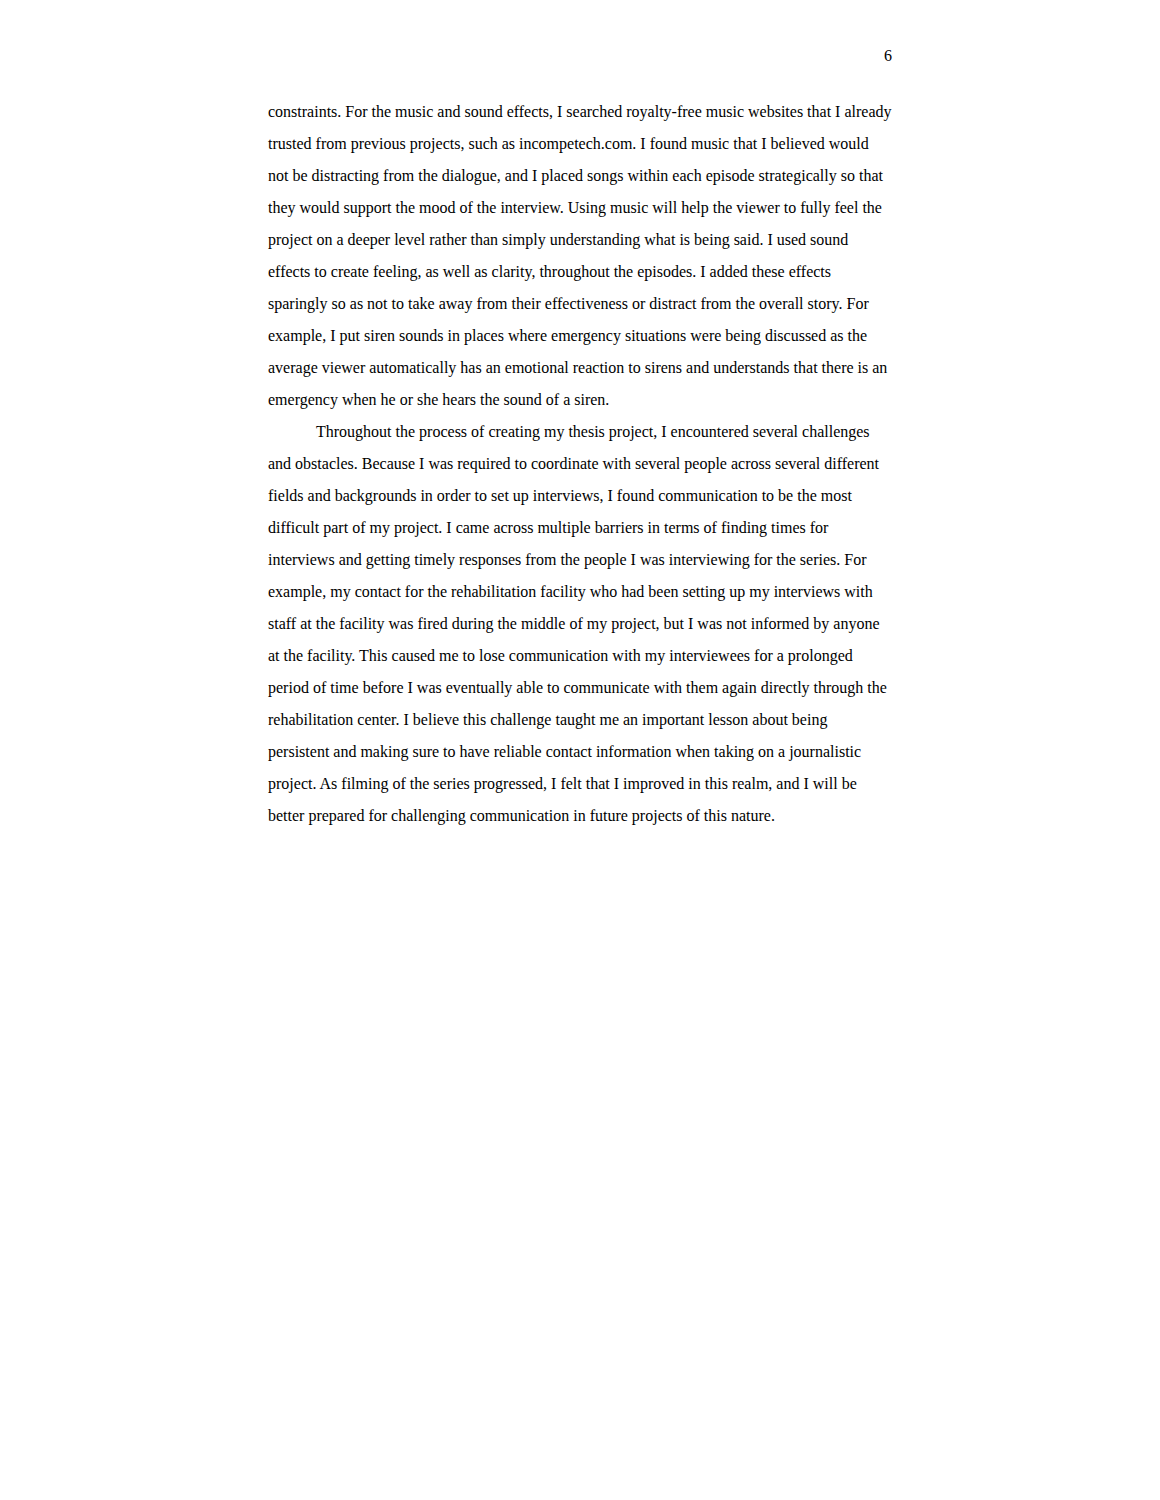6
constraints. For the music and sound effects, I searched royalty-free music websites that I already trusted from previous projects, such as incompetech.com. I found music that I believed would not be distracting from the dialogue, and I placed songs within each episode strategically so that they would support the mood of the interview. Using music will help the viewer to fully feel the project on a deeper level rather than simply understanding what is being said. I used sound effects to create feeling, as well as clarity, throughout the episodes. I added these effects sparingly so as not to take away from their effectiveness or distract from the overall story. For example, I put siren sounds in places where emergency situations were being discussed as the average viewer automatically has an emotional reaction to sirens and understands that there is an emergency when he or she hears the sound of a siren.
Throughout the process of creating my thesis project, I encountered several challenges and obstacles. Because I was required to coordinate with several people across several different fields and backgrounds in order to set up interviews, I found communication to be the most difficult part of my project. I came across multiple barriers in terms of finding times for interviews and getting timely responses from the people I was interviewing for the series. For example, my contact for the rehabilitation facility who had been setting up my interviews with staff at the facility was fired during the middle of my project, but I was not informed by anyone at the facility. This caused me to lose communication with my interviewees for a prolonged period of time before I was eventually able to communicate with them again directly through the rehabilitation center. I believe this challenge taught me an important lesson about being persistent and making sure to have reliable contact information when taking on a journalistic project. As filming of the series progressed, I felt that I improved in this realm, and I will be better prepared for challenging communication in future projects of this nature.